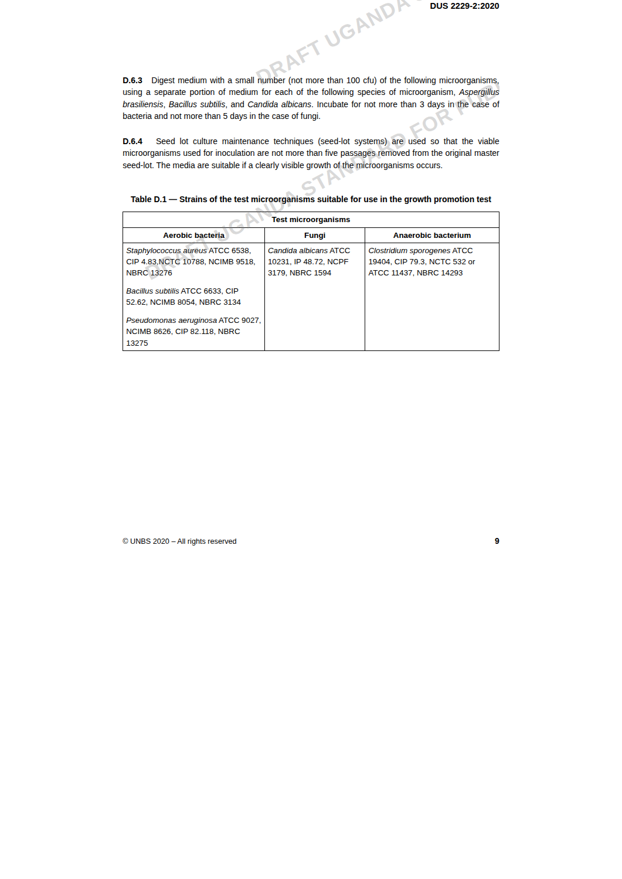DUS 2229-2:2020
D.6.3 Digest medium with a small number (not more than 100 cfu) of the following microorganisms, using a separate portion of medium for each of the following species of microorganism, Aspergillus brasiliensis, Bacillus subtilis, and Candida albicans. Incubate for not more than 3 days in the case of bacteria and not more than 5 days in the case of fungi.
D.6.4 Seed lot culture maintenance techniques (seed-lot systems) are used so that the viable microorganisms used for inoculation are not more than five passages removed from the original master seed-lot. The media are suitable if a clearly visible growth of the microorganisms occurs.
Table D.1 — Strains of the test microorganisms suitable for use in the growth promotion test
| Test microorganisms |
| --- |
| Aerobic bacteria | Fungi | Anaerobic bacterium |
| Staphylococcus aureus ATCC 6538, CIP 4.83,NCTC 10788, NCIMB 9518, NBRC 13276 Bacillus subtilis ATCC 6633, CIP 52.62, NCIMB 8054, NBRC 3134 Pseudomonas aeruginosa ATCC 9027, NCIMB 8626, CIP 82.118, NBRC 13275 | Candida albicans ATCC 10231, IP 48.72, NCPF 3179, NBRC 1594 | Clostridium sporogenes ATCC 19404, CIP 79.3, NCTC 532 or ATCC 11437, NBRC 14293 |
DRAFT UGANDA STANDARD FOR PUBLIC REVIEW DRAFT UGANDA STANDARD FOR PUBLIC REVIEW
© UNBS 2020 – All rights reserved
9